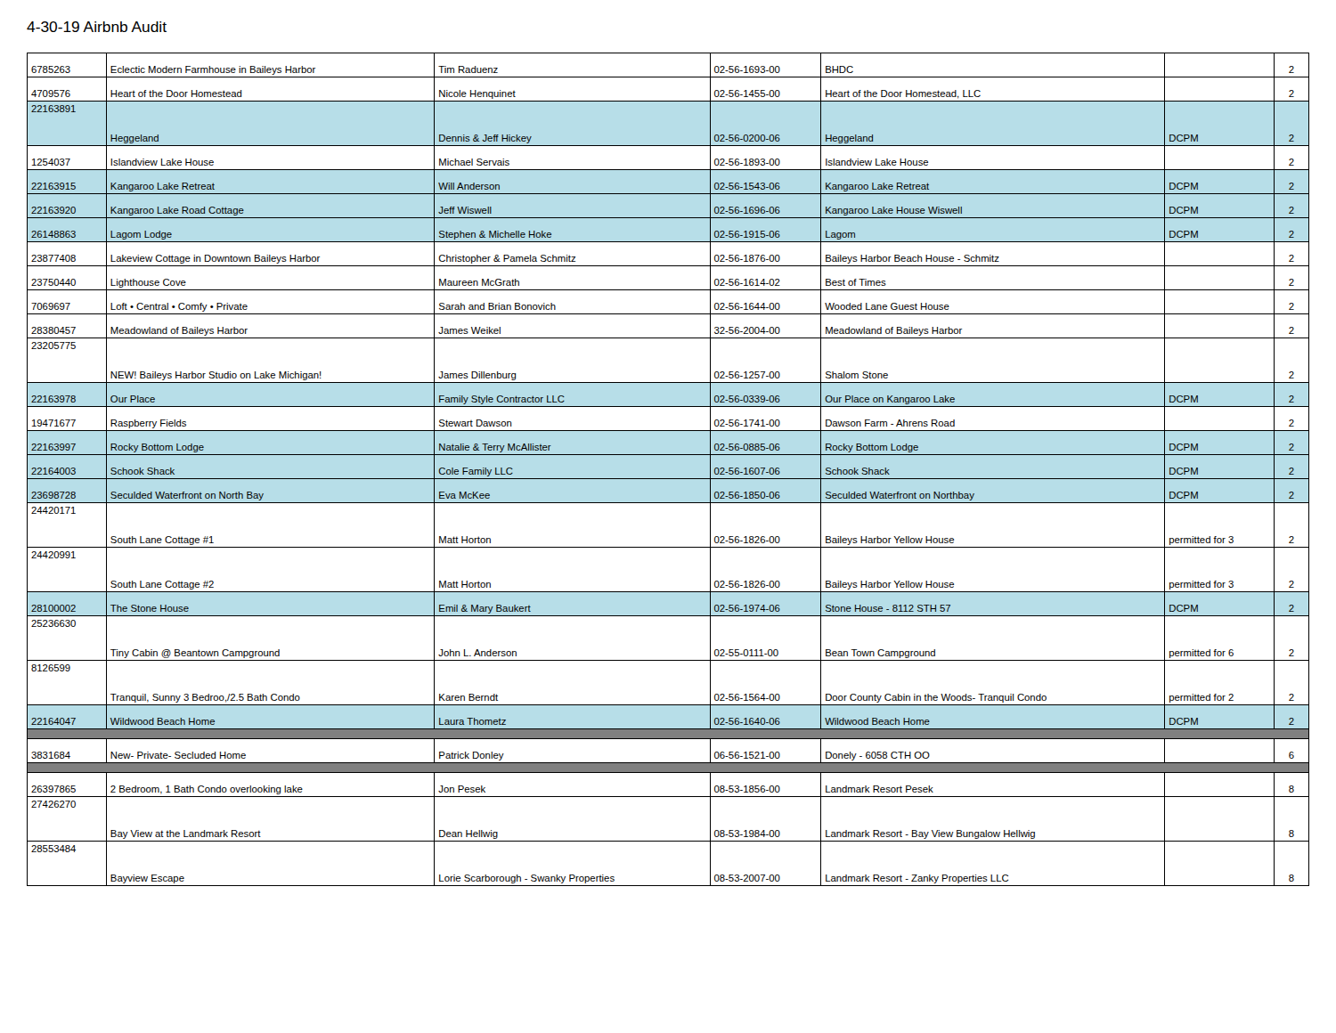4-30-19 Airbnb Audit
| 6785263 | Eclectic Modern Farmhouse in Baileys Harbor | Tim Raduenz | 02-56-1693-00 | BHDC | | 2 |
| 4709576 | Heart of the Door Homestead | Nicole Henquinet | 02-56-1455-00 | Heart of the Door Homestead, LLC | | 2 |
| 22163891 | Heggeland | Dennis & Jeff Hickey | 02-56-0200-06 | Heggeland | DCPM | 2 |
| 1254037 | Islandview Lake House | Michael Servais | 02-56-1893-00 | Islandview Lake House | | 2 |
| 22163915 | Kangaroo Lake Retreat | Will Anderson | 02-56-1543-06 | Kangaroo Lake Retreat | DCPM | 2 |
| 22163920 | Kangaroo Lake Road Cottage | Jeff Wiswell | 02-56-1696-06 | Kangaroo Lake House Wiswell | DCPM | 2 |
| 26148863 | Lagom Lodge | Stephen & Michelle Hoke | 02-56-1915-06 | Lagom | DCPM | 2 |
| 23877408 | Lakeview Cottage in Downtown Baileys Harbor | Christopher & Pamela Schmitz | 02-56-1876-00 | Baileys Harbor Beach House - Schmitz | | 2 |
| 23750440 | Lighthouse Cove | Maureen McGrath | 02-56-1614-02 | Best of Times | | 2 |
| 7069697 | Loft • Central • Comfy • Private | Sarah and Brian Bonovich | 02-56-1644-00 | Wooded Lane Guest House | | 2 |
| 28380457 | Meadowland of Baileys Harbor | James Weikel | 32-56-2004-00 | Meadowland of Baileys Harbor | | 2 |
| 23205775 | NEW! Baileys Harbor Studio on Lake Michigan! | James Dillenburg | 02-56-1257-00 | Shalom Stone | | 2 |
| 22163978 | Our Place | Family Style Contractor LLC | 02-56-0339-06 | Our Place on Kangaroo Lake | DCPM | 2 |
| 19471677 | Raspberry Fields | Stewart Dawson | 02-56-1741-00 | Dawson Farm - Ahrens Road | | 2 |
| 22163997 | Rocky Bottom Lodge | Natalie & Terry McAllister | 02-56-0885-06 | Rocky Bottom Lodge | DCPM | 2 |
| 22164003 | Schook Shack | Cole Family LLC | 02-56-1607-06 | Schook Shack | DCPM | 2 |
| 23698728 | Seculded Waterfront on North Bay | Eva McKee | 02-56-1850-06 | Seculded Waterfront on Northbay | DCPM | 2 |
| 24420171 | South Lane Cottage #1 | Matt Horton | 02-56-1826-00 | Baileys Harbor Yellow House | permitted for 3 | 2 |
| 24420991 | South Lane Cottage #2 | Matt Horton | 02-56-1826-00 | Baileys Harbor Yellow House | permitted for 3 | 2 |
| 28100002 | The Stone House | Emil & Mary Baukert | 02-56-1974-06 | Stone House - 8112 STH 57 | DCPM | 2 |
| 25236630 | Tiny Cabin @ Beantown Campground | John L. Anderson | 02-55-0111-00 | Bean Town Campground | permitted for 6 | 2 |
| 8126599 | Tranquil, Sunny 3 Bedroo,/2.5 Bath Condo | Karen Berndt | 02-56-1564-00 | Door County Cabin in the Woods- Tranquil Condo | permitted for 2 | 2 |
| 22164047 | Wildwood Beach Home | Laura Thometz | 02-56-1640-06 | Wildwood Beach Home | DCPM | 2 |
| 3831684 | New- Private- Secluded Home | Patrick Donley | 06-56-1521-00 | Donely - 6058 CTH OO | | 6 |
| 26397865 | 2 Bedroom, 1 Bath Condo overlooking lake | Jon Pesek | 08-53-1856-00 | Landmark Resort Pesek | | 8 |
| 27426270 | Bay View at the Landmark Resort | Dean Hellwig | 08-53-1984-00 | Landmark Resort - Bay View Bungalow Hellwig | | 8 |
| 28553484 | Bayview Escape | Lorie Scarborough - Swanky Properties | 08-53-2007-00 | Landmark Resort - Zanky Properties LLC | | 8 |